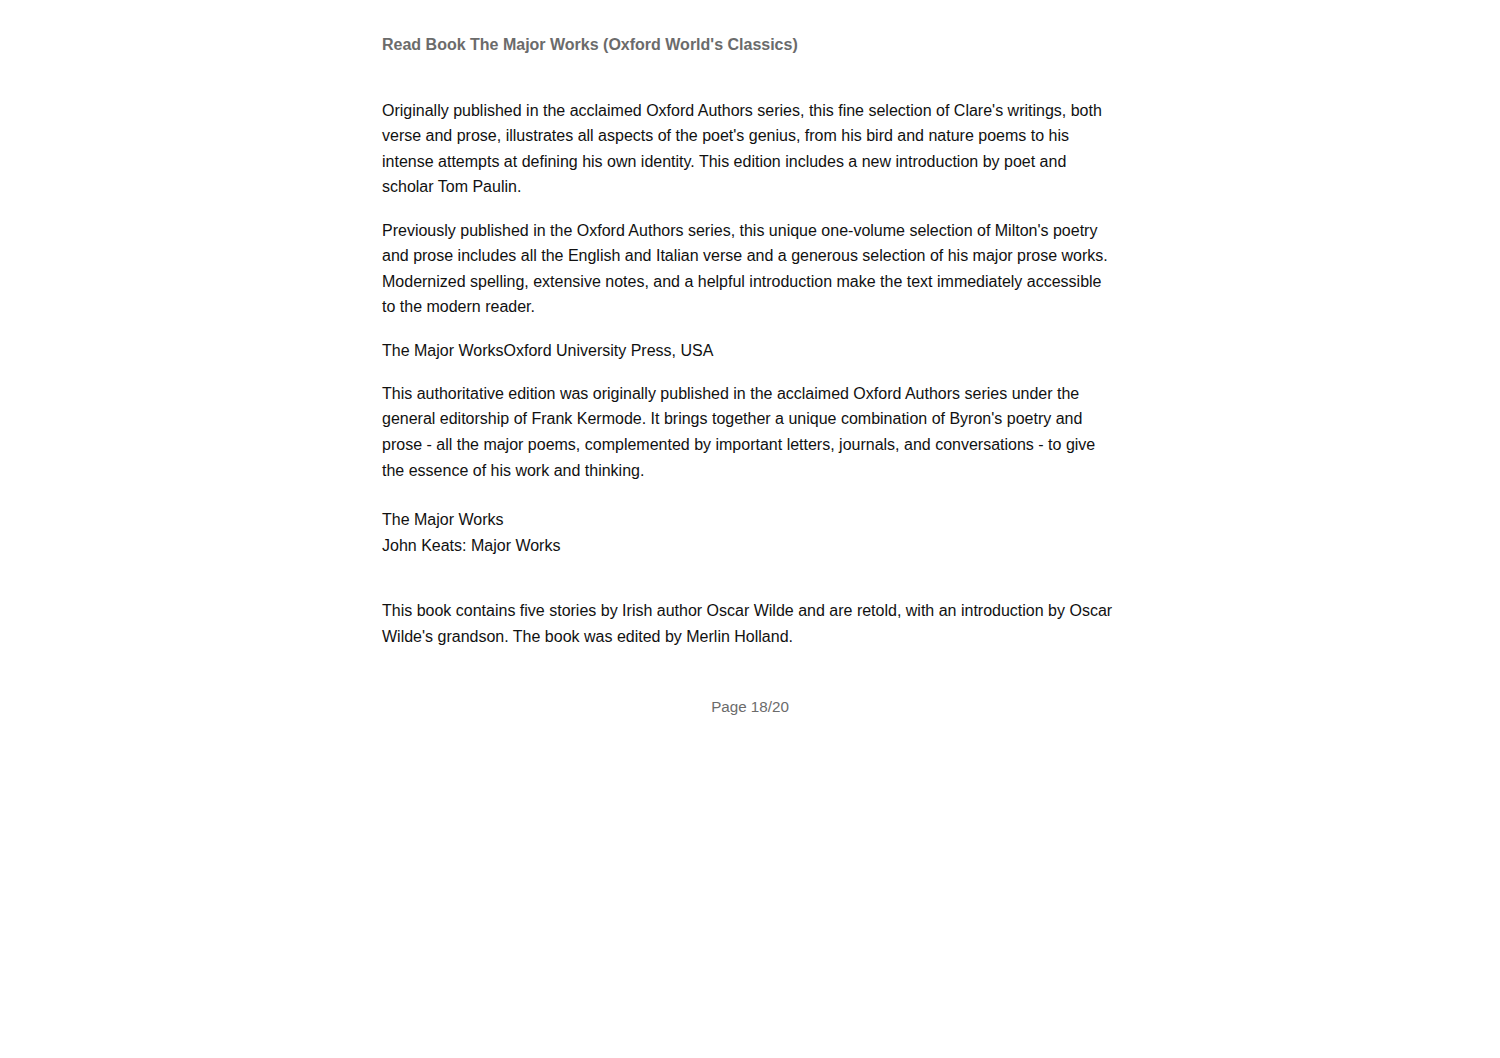Read Book The Major Works (Oxford World's Classics)
Originally published in the acclaimed Oxford Authors series, this fine selection of Clare's writings, both verse and prose, illustrates all aspects of the poet's genius, from his bird and nature poems to his intense attempts at defining his own identity. This edition includes a new introduction by poet and scholar Tom Paulin.
Previously published in the Oxford Authors series, this unique one-volume selection of Milton's poetry and prose includes all the English and Italian verse and a generous selection of his major prose works. Modernized spelling, extensive notes, and a helpful introduction make the text immediately accessible to the modern reader.
The Major WorksOxford University Press, USA
This authoritative edition was originally published in the acclaimed Oxford Authors series under the general editorship of Frank Kermode. It brings together a unique combination of Byron's poetry and prose - all the major poems, complemented by important letters, journals, and conversations - to give the essence of his work and thinking.
The Major Works
John Keats: Major Works
This book contains five stories by Irish author Oscar Wilde and are retold, with an introduction by Oscar Wilde's grandson. The book was edited by Merlin Holland.
Page 18/20